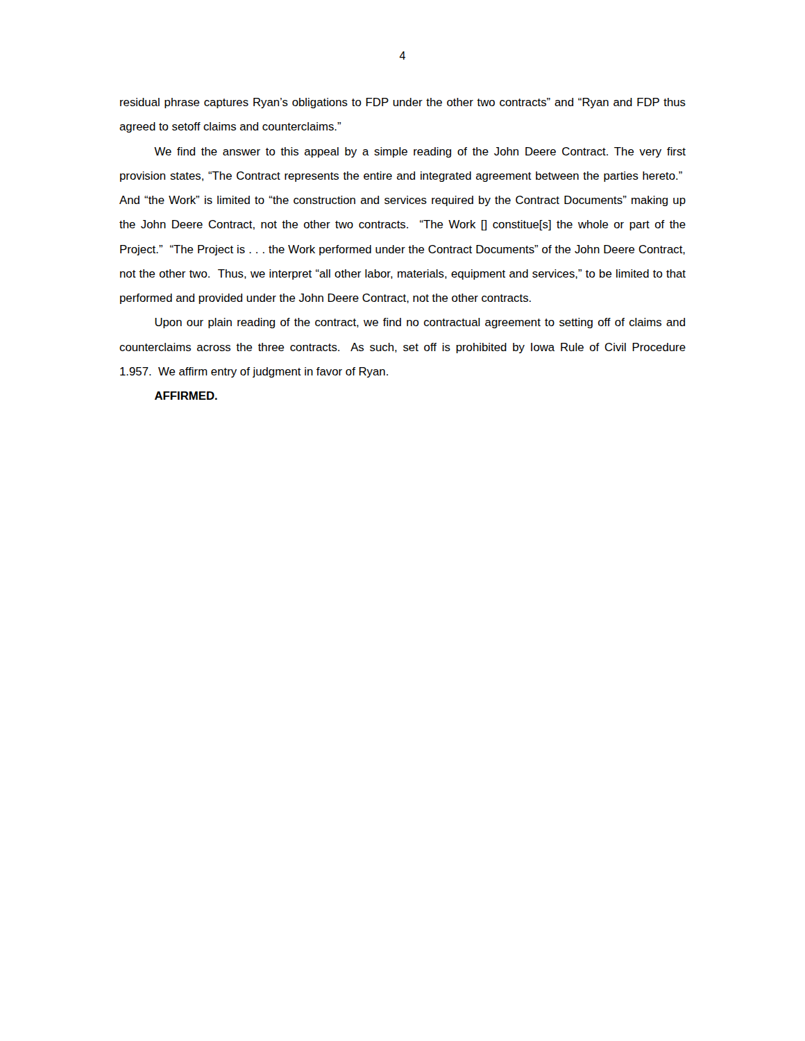4
residual phrase captures Ryan’s obligations to FDP under the other two contracts” and “Ryan and FDP thus agreed to setoff claims and counterclaims.”
We find the answer to this appeal by a simple reading of the John Deere Contract. The very first provision states, “The Contract represents the entire and integrated agreement between the parties hereto.” And “the Work” is limited to “the construction and services required by the Contract Documents” making up the John Deere Contract, not the other two contracts. “The Work [] constitue[s] the whole or part of the Project.” “The Project is . . . the Work performed under the Contract Documents” of the John Deere Contract, not the other two. Thus, we interpret “all other labor, materials, equipment and services,” to be limited to that performed and provided under the John Deere Contract, not the other contracts.
Upon our plain reading of the contract, we find no contractual agreement to setting off of claims and counterclaims across the three contracts. As such, set off is prohibited by Iowa Rule of Civil Procedure 1.957. We affirm entry of judgment in favor of Ryan.
AFFIRMED.